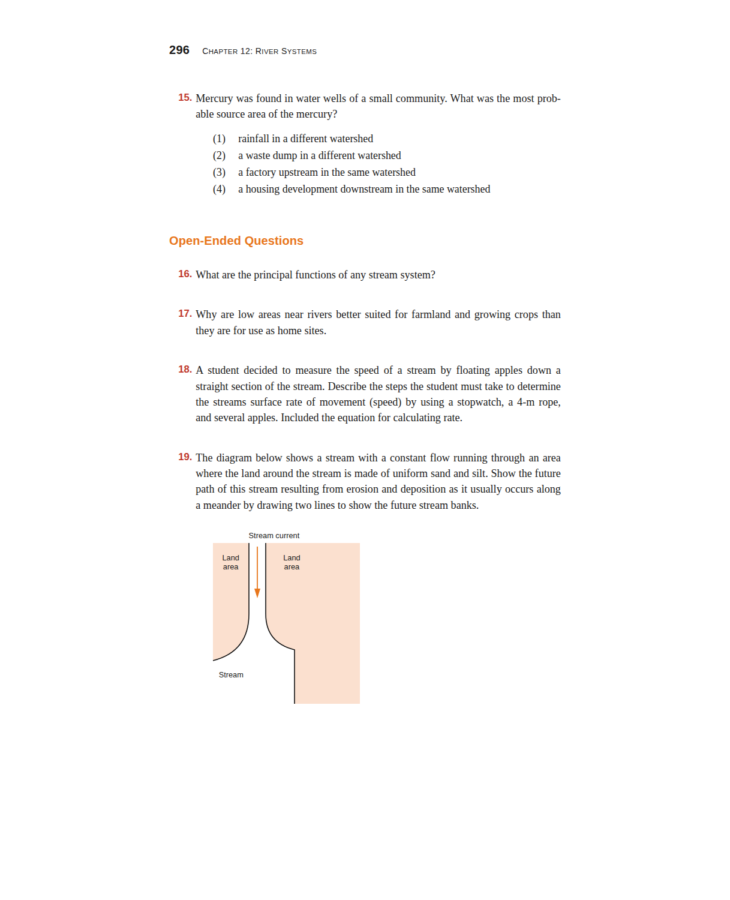296 CHAPTER 12: RIVER SYSTEMS
15.
Mercury was found in water wells of a small community. What was the most probable source area of the mercury?
(1) rainfall in a different watershed
(2) a waste dump in a different watershed
(3) a factory upstream in the same watershed
(4) a housing development downstream in the same watershed
Open-Ended Questions
16.
What are the principal functions of any stream system?
17.
Why are low areas near rivers better suited for farmland and growing crops than they are for use as home sites.
18.
A student decided to measure the speed of a stream by floating apples down a straight section of the stream. Describe the steps the student must take to determine the streams surface rate of movement (speed) by using a stopwatch, a 4-m rope, and several apples. Included the equation for calculating rate.
19.
The diagram below shows a stream with a constant flow running through an area where the land around the stream is made of uniform sand and silt. Show the future path of this stream resulting from erosion and deposition as it usually occurs along a meander by drawing two lines to show the future stream banks.
Stream current
Land
area
Land
area
Stream